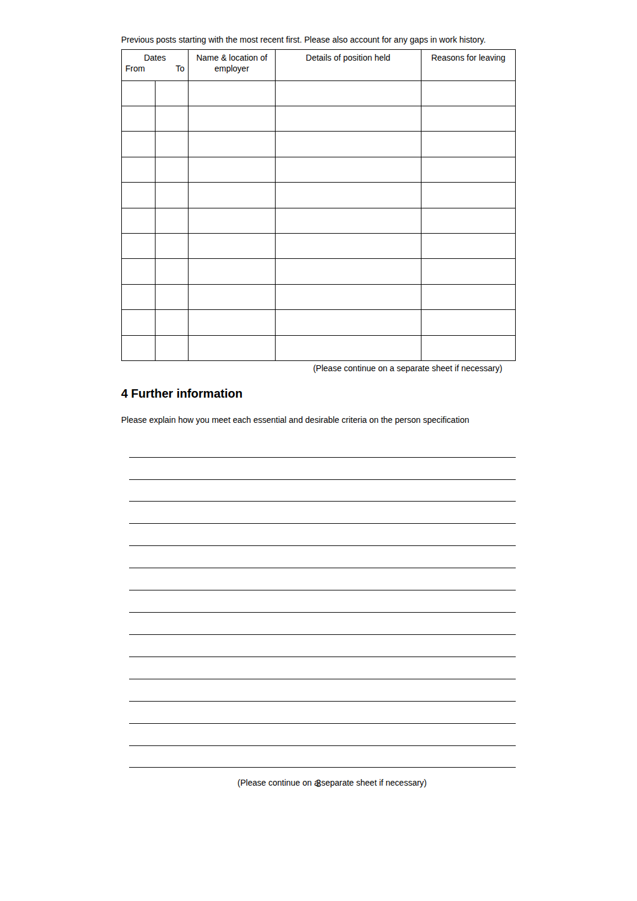Previous posts starting with the most recent first. Please also account for any gaps in work history.
| Dates From To | Name & location of employer | Details of position held | Reasons for leaving |
| --- | --- | --- | --- |
(Please continue on a separate sheet if necessary)
4 Further information
Please explain how you meet each essential and desirable criteria on the person specification
(Please continue on a separate sheet if necessary)
3